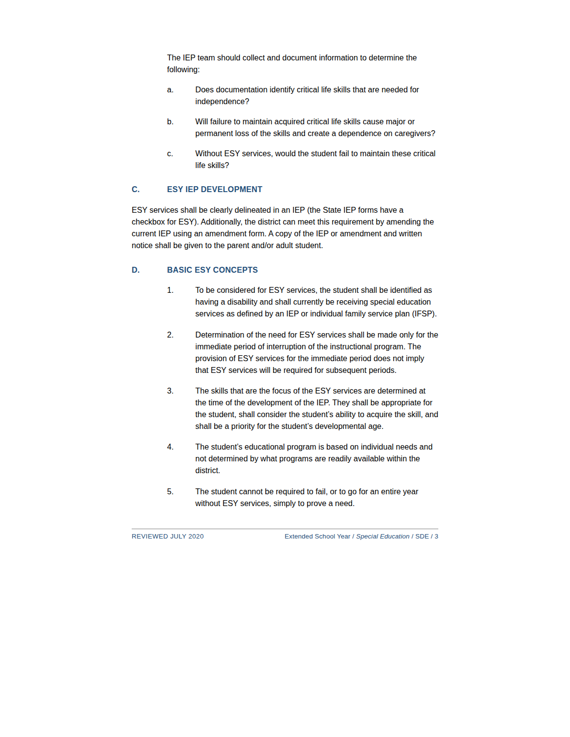The IEP team should collect and document information to determine the following:
a. Does documentation identify critical life skills that are needed for independence?
b. Will failure to maintain acquired critical life skills cause major or permanent loss of the skills and create a dependence on caregivers?
c. Without ESY services, would the student fail to maintain these critical life skills?
C. ESY IEP DEVELOPMENT
ESY services shall be clearly delineated in an IEP (the State IEP forms have a checkbox for ESY). Additionally, the district can meet this requirement by amending the current IEP using an amendment form. A copy of the IEP or amendment and written notice shall be given to the parent and/or adult student.
D. BASIC ESY CONCEPTS
1. To be considered for ESY services, the student shall be identified as having a disability and shall currently be receiving special education services as defined by an IEP or individual family service plan (IFSP).
2. Determination of the need for ESY services shall be made only for the immediate period of interruption of the instructional program. The provision of ESY services for the immediate period does not imply that ESY services will be required for subsequent periods.
3. The skills that are the focus of the ESY services are determined at the time of the development of the IEP. They shall be appropriate for the student, shall consider the student’s ability to acquire the skill, and shall be a priority for the student’s developmental age.
4. The student’s educational program is based on individual needs and not determined by what programs are readily available within the district.
5. The student cannot be required to fail, or to go for an entire year without ESY services, simply to prove a need.
REVIEWED JULY 2020
Extended School Year / Special Education / SDE / 3